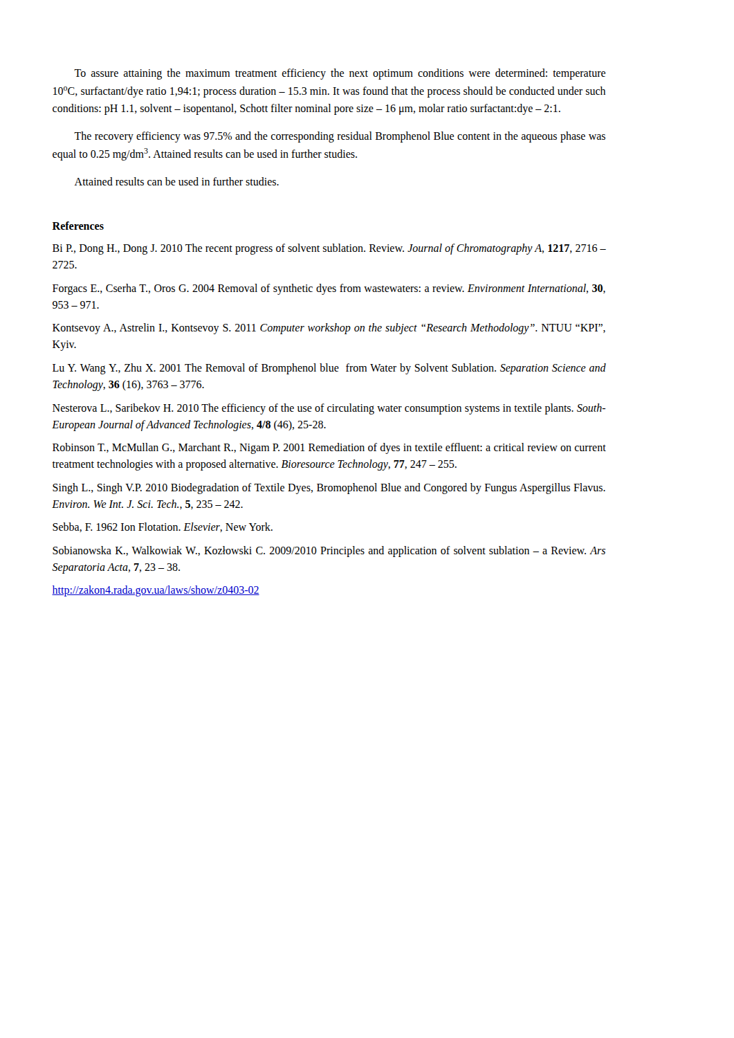To assure attaining the maximum treatment efficiency the next optimum conditions were determined: temperature 10oC, surfactant/dye ratio 1,94:1; process duration – 15.3 min. It was found that the process should be conducted under such conditions: pH 1.1, solvent – isopentanol, Schott filter nominal pore size – 16 μm, molar ratio surfactant:dye – 2:1.
The recovery efficiency was 97.5% and the corresponding residual Bromphenol Blue content in the aqueous phase was equal to 0.25 mg/dm3. Attained results can be used in further studies.
Attained results can be used in further studies.
References
Bi P., Dong H., Dong J. 2010 The recent progress of solvent sublation. Review. Journal of Chromatography A, 1217, 2716 – 2725.
Forgacs E., Cserha T., Oros G. 2004 Removal of synthetic dyes from wastewaters: a review. Environment International, 30, 953 – 971.
Kontsevoy A., Astrelin I., Kontsevoy S. 2011 Computer workshop on the subject “Research Methodology”. NTUU “KPI”, Kyiv.
Lu Y. Wang Y., Zhu X. 2001 The Removal of Bromphenol blue from Water by Solvent Sublation. Separation Science and Technology, 36 (16), 3763 – 3776.
Nesterova L., Saribekov H. 2010 The efficiency of the use of circulating water consumption systems in textile plants. South-European Journal of Advanced Technologies, 4/8 (46), 25-28.
Robinson T., McMullan G., Marchant R., Nigam P. 2001 Remediation of dyes in textile effluent: a critical review on current treatment technologies with a proposed alternative. Bioresource Technology, 77, 247 – 255.
Singh L., Singh V.P. 2010 Biodegradation of Textile Dyes, Bromophenol Blue and Congored by Fungus Aspergillus Flavus. Environ. We Int. J. Sci. Tech., 5, 235 – 242.
Sebba, F. 1962 Ion Flotation. Elsevier, New York.
Sobianowska K., Walkowiak W., Kozłowski C. 2009/2010 Principles and application of solvent sublation – a Review. Ars Separatoria Acta, 7, 23 – 38.
http://zakon4.rada.gov.ua/laws/show/z0403-02